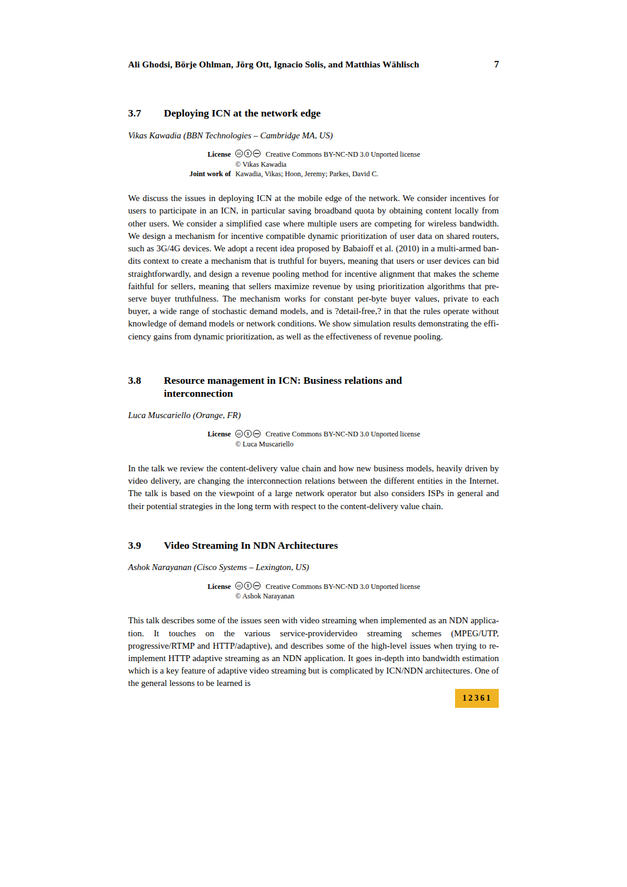Ali Ghodsi, Börje Ohlman, Jörg Ott, Ignacio Solis, and Matthias Wählisch
7
3.7 Deploying ICN at the network edge
Vikas Kawadia (BBN Technologies – Cambridge MA, US)
License
cc $ Creative Commons BY-NC-ND 3.0 Unported license
© Vikas Kawadia
Joint work of
Kawadia, Vikas; Hoon, Jeremy; Parkes, David C.
We discuss the issues in deploying ICN at the mobile edge of the network. We consider incentives for users to participate in an ICN, in particular saving broadband quota by obtaining content locally from other users. We consider a simplified case where multiple users are competing for wireless bandwidth. We design a mechanism for incentive compatible dynamic prioritization of user data on shared routers, such as 3G/4G devices. We adopt a recent idea proposed by Babaioff et al. (2010) in a multi-armed bandits context to create a mechanism that is truthful for buyers, meaning that users or user devices can bid straightforwardly, and design a revenue pooling method for incentive alignment that makes the scheme faithful for sellers, meaning that sellers maximize revenue by using prioritization algorithms that preserve buyer truthfulness. The mechanism works for constant per-byte buyer values, private to each buyer, a wide range of stochastic demand models, and is ?detail-free,? in that the rules operate without knowledge of demand models or network conditions. We show simulation results demonstrating the efficiency gains from dynamic prioritization, as well as the effectiveness of revenue pooling.
3.8 Resource management in ICN: Business relations and interconnection
Luca Muscariello (Orange, FR)
License
cc $ Creative Commons BY-NC-ND 3.0 Unported license
© Luca Muscariello
In the talk we review the content-delivery value chain and how new business models, heavily driven by video delivery, are changing the interconnection relations between the different entities in the Internet. The talk is based on the viewpoint of a large network operator but also considers ISPs in general and their potential strategies in the long term with respect to the content-delivery value chain.
3.9 Video Streaming In NDN Architectures
Ashok Narayanan (Cisco Systems – Lexington, US)
License
cc $ Creative Commons BY-NC-ND 3.0 Unported license
© Ashok Narayanan
This talk describes some of the issues seen with video streaming when implemented as an NDN application. It touches on the various service-providervideo streaming schemes (MPEG/UTP, progressive/RTMP and HTTP/adaptive), and describes some of the high-level issues when trying to re-implement HTTP adaptive streaming as an NDN application. It goes in-depth into bandwidth estimation which is a key feature of adaptive video streaming but is complicated by ICN/NDN architectures. One of the general lessons to be learned is
12361